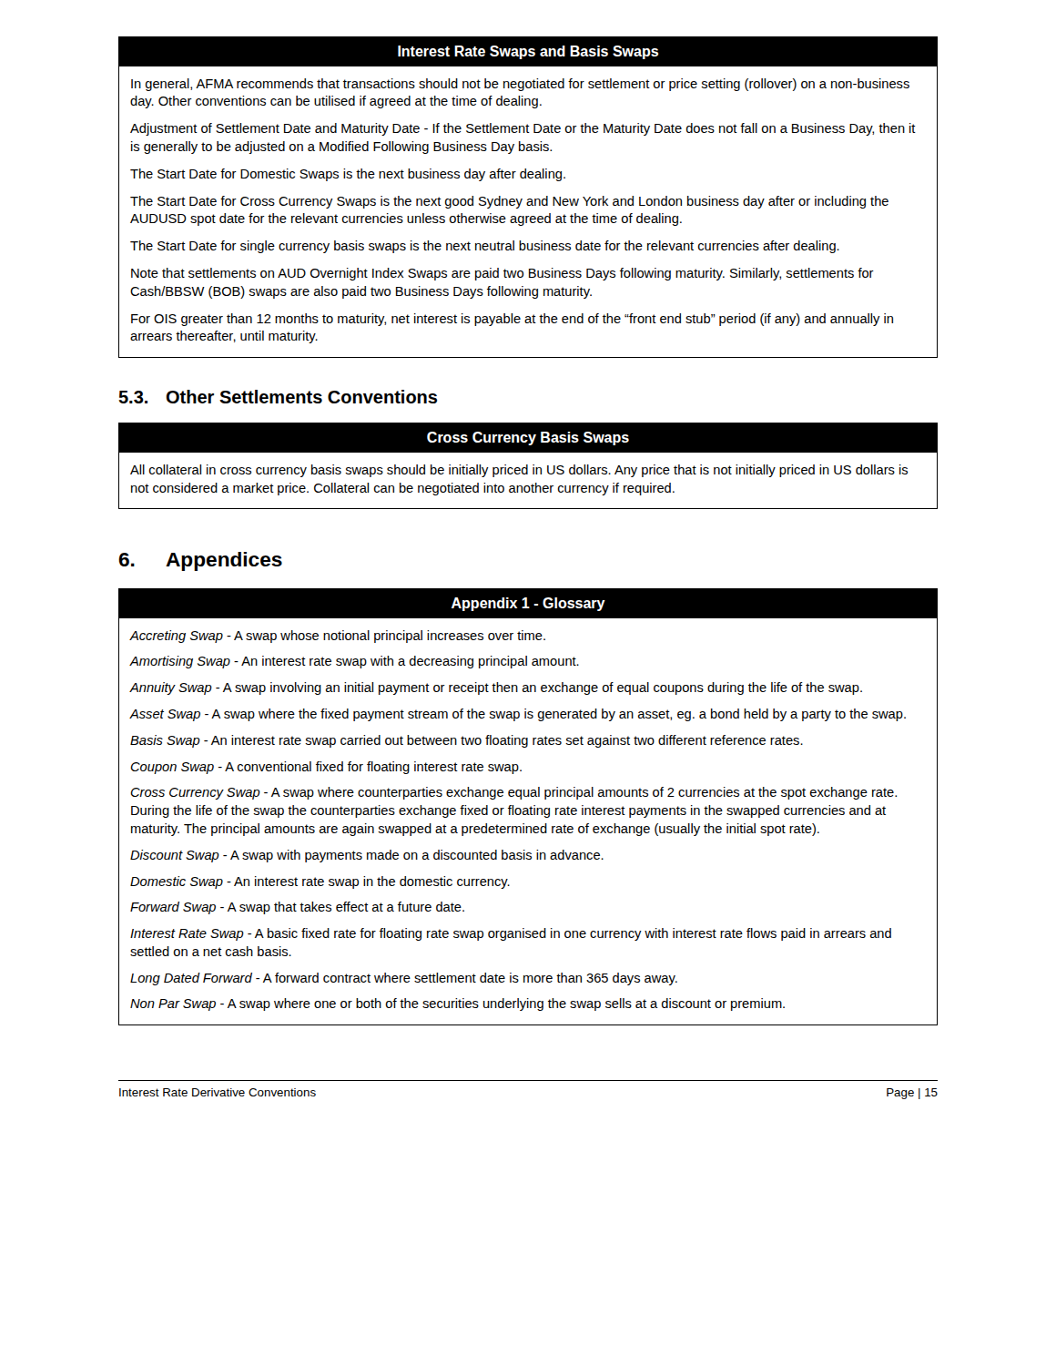Interest Rate Swaps and Basis Swaps
In general, AFMA recommends that transactions should not be negotiated for settlement or price setting (rollover) on a non-business day. Other conventions can be utilised if agreed at the time of dealing.
Adjustment of Settlement Date and Maturity Date - If the Settlement Date or the Maturity Date does not fall on a Business Day, then it is generally to be adjusted on a Modified Following Business Day basis.
The Start Date for Domestic Swaps is the next business day after dealing.
The Start Date for Cross Currency Swaps is the next good Sydney and New York and London business day after or including the AUDUSD spot date for the relevant currencies unless otherwise agreed at the time of dealing.
The Start Date for single currency basis swaps is the next neutral business date for the relevant currencies after dealing.
Note that settlements on AUD Overnight Index Swaps are paid two Business Days following maturity. Similarly, settlements for Cash/BBSW (BOB) swaps are also paid two Business Days following maturity.
For OIS greater than 12 months to maturity, net interest is payable at the end of the “front end stub” period (if any) and annually in arrears thereafter, until maturity.
5.3. Other Settlements Conventions
Cross Currency Basis Swaps
All collateral in cross currency basis swaps should be initially priced in US dollars. Any price that is not initially priced in US dollars is not considered a market price. Collateral can be negotiated into another currency if required.
6. Appendices
Appendix 1 - Glossary
Accreting Swap - A swap whose notional principal increases over time.
Amortising Swap - An interest rate swap with a decreasing principal amount.
Annuity Swap - A swap involving an initial payment or receipt then an exchange of equal coupons during the life of the swap.
Asset Swap - A swap where the fixed payment stream of the swap is generated by an asset, eg. a bond held by a party to the swap.
Basis Swap - An interest rate swap carried out between two floating rates set against two different reference rates.
Coupon Swap - A conventional fixed for floating interest rate swap.
Cross Currency Swap - A swap where counterparties exchange equal principal amounts of 2 currencies at the spot exchange rate. During the life of the swap the counterparties exchange fixed or floating rate interest payments in the swapped currencies and at maturity. The principal amounts are again swapped at a predetermined rate of exchange (usually the initial spot rate).
Discount Swap - A swap with payments made on a discounted basis in advance.
Domestic Swap - An interest rate swap in the domestic currency.
Forward Swap - A swap that takes effect at a future date.
Interest Rate Swap - A basic fixed rate for floating rate swap organised in one currency with interest rate flows paid in arrears and settled on a net cash basis.
Long Dated Forward - A forward contract where settlement date is more than 365 days away.
Non Par Swap - A swap where one or both of the securities underlying the swap sells at a discount or premium.
Interest Rate Derivative Conventions Page | 15